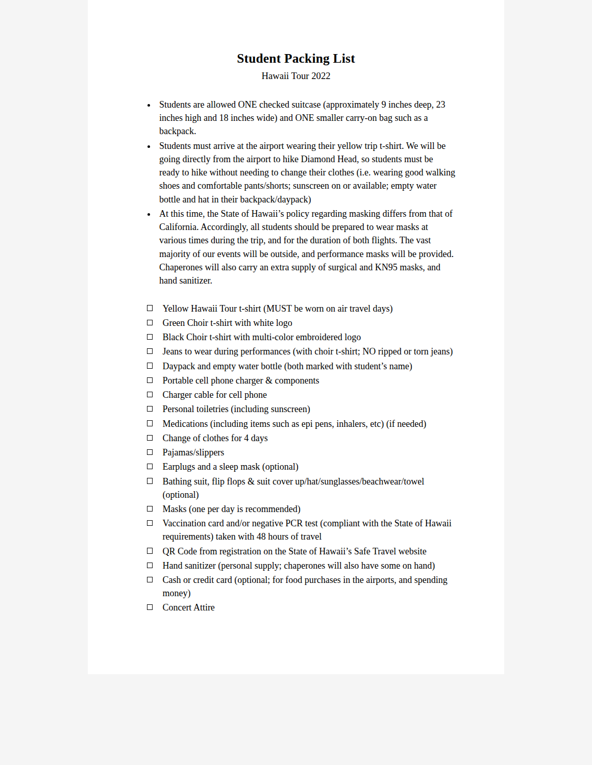Student Packing List
Hawaii Tour 2022
Students are allowed ONE checked suitcase (approximately 9 inches deep, 23 inches high and 18 inches wide) and ONE smaller carry-on bag such as a backpack.
Students must arrive at the airport wearing their yellow trip t-shirt. We will be going directly from the airport to hike Diamond Head, so students must be ready to hike without needing to change their clothes (i.e. wearing good walking shoes and comfortable pants/shorts; sunscreen on or available; empty water bottle and hat in their backpack/daypack)
At this time, the State of Hawaii’s policy regarding masking differs from that of California. Accordingly, all students should be prepared to wear masks at various times during the trip, and for the duration of both flights. The vast majority of our events will be outside, and performance masks will be provided. Chaperones will also carry an extra supply of surgical and KN95 masks, and hand sanitizer.
Yellow Hawaii Tour t-shirt (MUST be worn on air travel days)
Green Choir t-shirt with white logo
Black Choir t-shirt with multi-color embroidered logo
Jeans to wear during performances (with choir t-shirt; NO ripped or torn jeans)
Daypack and empty water bottle (both marked with student’s name)
Portable cell phone charger & components
Charger cable for cell phone
Personal toiletries (including sunscreen)
Medications (including items such as epi pens, inhalers, etc) (if needed)
Change of clothes for 4 days
Pajamas/slippers
Earplugs and a sleep mask (optional)
Bathing suit, flip flops & suit cover up/hat/sunglasses/beachwear/towel (optional)
Masks (one per day is recommended)
Vaccination card and/or negative PCR test (compliant with the State of Hawaii requirements) taken with 48 hours of travel
QR Code from registration on the State of Hawaii’s Safe Travel website
Hand sanitizer (personal supply; chaperones will also have some on hand)
Cash or credit card (optional; for food purchases in the airports, and spending money)
Concert Attire